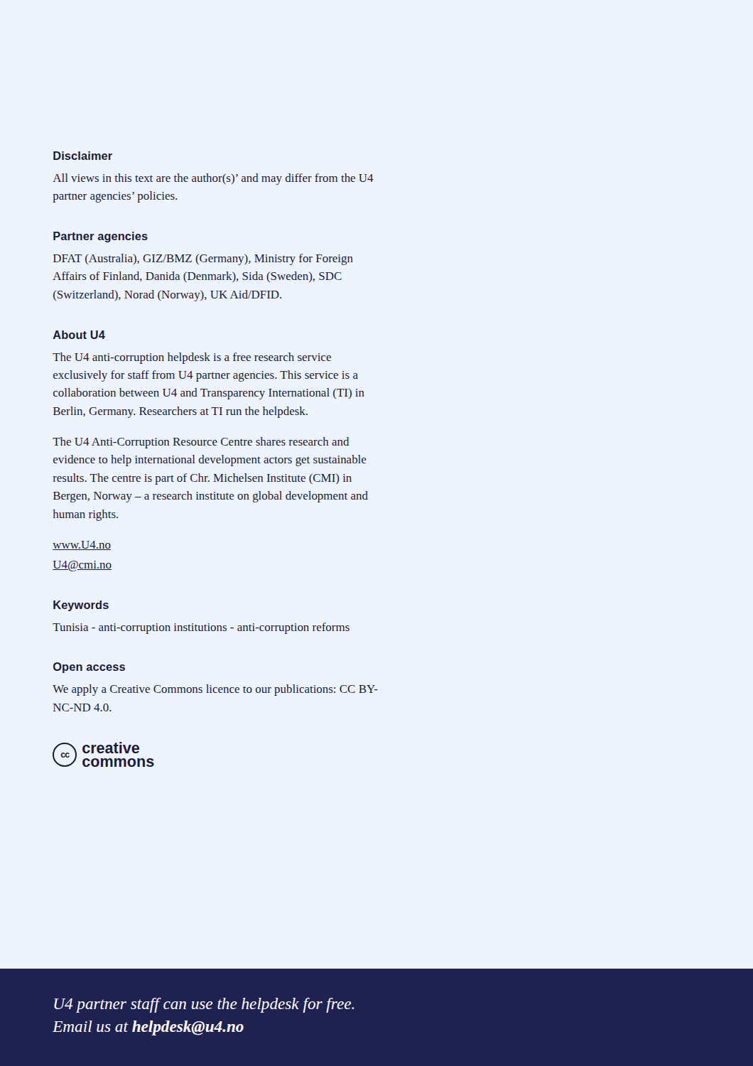Disclaimer
All views in this text are the author(s)’ and may differ from the U4 partner agencies’ policies.
Partner agencies
DFAT (Australia), GIZ/BMZ (Germany), Ministry for Foreign Affairs of Finland, Danida (Denmark), Sida (Sweden), SDC (Switzerland), Norad (Norway), UK Aid/DFID.
About U4
The U4 anti-corruption helpdesk is a free research service exclusively for staff from U4 partner agencies. This service is a collaboration between U4 and Transparency International (TI) in Berlin, Germany. Researchers at TI run the helpdesk.
The U4 Anti-Corruption Resource Centre shares research and evidence to help international development actors get sustainable results. The centre is part of Chr. Michelsen Institute (CMI) in Bergen, Norway – a research institute on global development and human rights.
www.U4.no
U4@cmi.no
Keywords
Tunisia - anti-corruption institutions - anti-corruption reforms
Open access
We apply a Creative Commons licence to our publications: CC BY-NC-ND 4.0.
cc creative commons
U4 partner staff can use the helpdesk for free.
Email us at helpdesk@u4.no